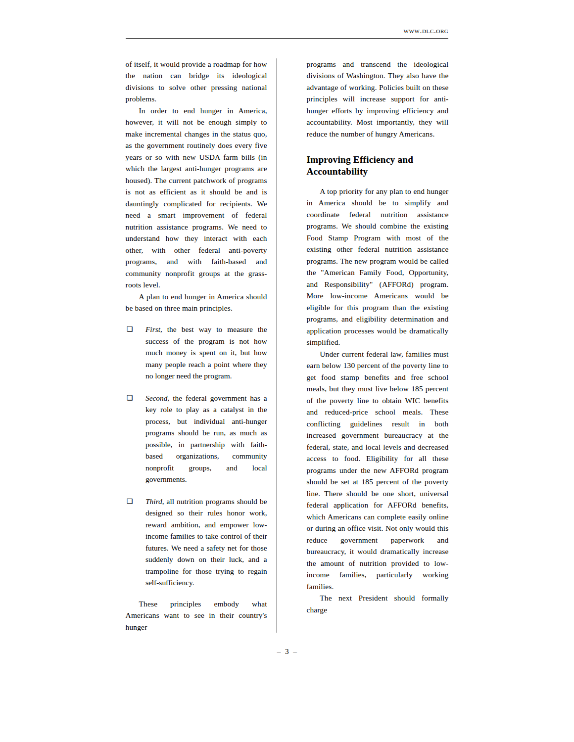www.dlc.org
of itself, it would provide a roadmap for how the nation can bridge its ideological divisions to solve other pressing national problems.
In order to end hunger in America, however, it will not be enough simply to make incremental changes in the status quo, as the government routinely does every five years or so with new USDA farm bills (in which the largest anti-hunger programs are housed). The current patchwork of programs is not as efficient as it should be and is dauntingly complicated for recipients. We need a smart improvement of federal nutrition assistance programs. We need to understand how they interact with each other, with other federal anti-poverty programs, and with faith-based and community nonprofit groups at the grass-roots level.
A plan to end hunger in America should be based on three main principles.
First, the best way to measure the success of the program is not how much money is spent on it, but how many people reach a point where they no longer need the program.
Second, the federal government has a key role to play as a catalyst in the process, but individual anti-hunger programs should be run, as much as possible, in partnership with faith-based organizations, community nonprofit groups, and local governments.
Third, all nutrition programs should be designed so their rules honor work, reward ambition, and empower low-income families to take control of their futures. We need a safety net for those suddenly down on their luck, and a trampoline for those trying to regain self-sufficiency.
These principles embody what Americans want to see in their country's hunger
programs and transcend the ideological divisions of Washington. They also have the advantage of working. Policies built on these principles will increase support for anti-hunger efforts by improving efficiency and accountability. Most importantly, they will reduce the number of hungry Americans.
Improving Efficiency and Accountability
A top priority for any plan to end hunger in America should be to simplify and coordinate federal nutrition assistance programs. We should combine the existing Food Stamp Program with most of the existing other federal nutrition assistance programs. The new program would be called the "American Family Food, Opportunity, and Responsibility" (AFFORd) program. More low-income Americans would be eligible for this program than the existing programs, and eligibility determination and application processes would be dramatically simplified.
Under current federal law, families must earn below 130 percent of the poverty line to get food stamp benefits and free school meals, but they must live below 185 percent of the poverty line to obtain WIC benefits and reduced-price school meals. These conflicting guidelines result in both increased government bureaucracy at the federal, state, and local levels and decreased access to food. Eligibility for all these programs under the new AFFORd program should be set at 185 percent of the poverty line. There should be one short, universal federal application for AFFORd benefits, which Americans can complete easily online or during an office visit. Not only would this reduce government paperwork and bureaucracy, it would dramatically increase the amount of nutrition provided to low-income families, particularly working families.
The next President should formally charge
– 3 –